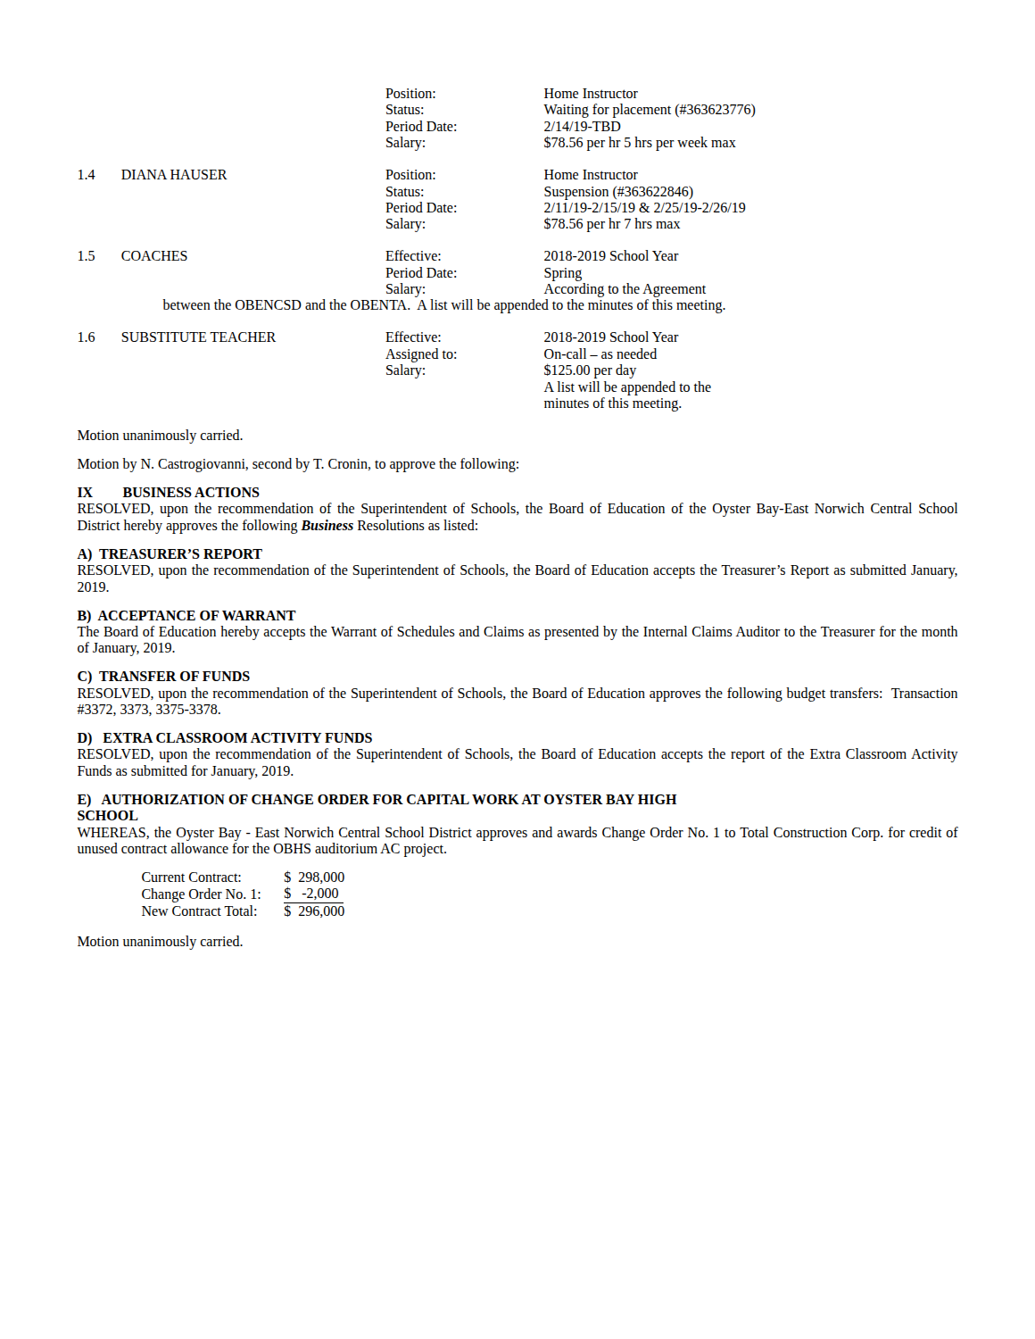| | | Position: | Home Instructor |
| | | Status: | Waiting for placement (#363623776) |
| | | Period Date: | 2/14/19-TBD |
| | | Salary: | $78.56 per hr 5 hrs per week max |
| 1.4 | DIANA HAUSER | Position: | Home Instructor |
| | | Status: | Suspension (#363622846) |
| | | Period Date: | 2/11/19-2/15/19 & 2/25/19-2/26/19 |
| | | Salary: | $78.56 per hr 7 hrs max |
| 1.5 | COACHES | Effective: | 2018-2019 School Year |
| | | Period Date: | Spring |
| | | Salary: | According to the Agreement |
between the OBENCSD and the OBENTA. A list will be appended to the minutes of this meeting.
| 1.6 | SUBSTITUTE TEACHER | Effective: | 2018-2019 School Year |
| | | Assigned to: | On-call – as needed |
| | | Salary: | $125.00 per day |
| | | | A list will be appended to the |
| | | | minutes of this meeting. |
Motion unanimously carried.
Motion by N. Castrogiovanni, second by T. Cronin, to approve the following:
IXBUSINESS ACTIONS
RESOLVED, upon the recommendation of the Superintendent of Schools, the Board of Education of the Oyster Bay-East Norwich Central School District hereby approves the following Business Resolutions as listed:
A) TREASURER’S REPORT
RESOLVED, upon the recommendation of the Superintendent of Schools, the Board of Education accepts the Treasurer’s Report as submitted January, 2019.
B) ACCEPTANCE OF WARRANT
The Board of Education hereby accepts the Warrant of Schedules and Claims as presented by the Internal Claims Auditor to the Treasurer for the month of January, 2019.
C) TRANSFER OF FUNDS
RESOLVED, upon the recommendation of the Superintendent of Schools, the Board of Education approves the following budget transfers: Transaction #3372, 3373, 3375-3378.
D) EXTRA CLASSROOM ACTIVITY FUNDS
RESOLVED, upon the recommendation of the Superintendent of Schools, the Board of Education accepts the report of the Extra Classroom Activity Funds as submitted for January, 2019.
E) AUTHORIZATION OF CHANGE ORDER FOR CAPITAL WORK AT OYSTER BAY HIGH
SCHOOL
WHEREAS, the Oyster Bay - East Norwich Central School District approves and awards Change Order No. 1 to Total Construction Corp. for credit of unused contract allowance for the OBHS auditorium AC project.
| Current Contract: | $ 298,000 |
| Change Order No. 1: | $ -2,000 |
| New Contract Total: | $ 296,000 |
Motion unanimously carried.